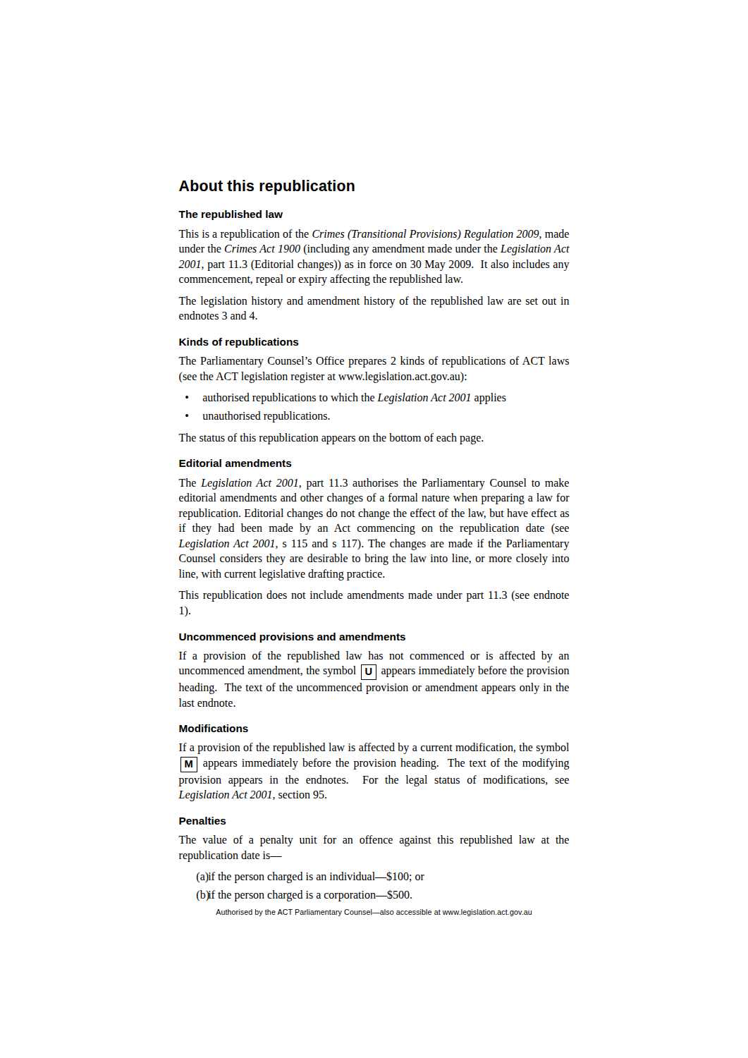About this republication
The republished law
This is a republication of the Crimes (Transitional Provisions) Regulation 2009, made under the Crimes Act 1900 (including any amendment made under the Legislation Act 2001, part 11.3 (Editorial changes)) as in force on 30 May 2009. It also includes any commencement, repeal or expiry affecting the republished law.
The legislation history and amendment history of the republished law are set out in endnotes 3 and 4.
Kinds of republications
The Parliamentary Counsel’s Office prepares 2 kinds of republications of ACT laws (see the ACT legislation register at www.legislation.act.gov.au):
authorised republications to which the Legislation Act 2001 applies
unauthorised republications.
The status of this republication appears on the bottom of each page.
Editorial amendments
The Legislation Act 2001, part 11.3 authorises the Parliamentary Counsel to make editorial amendments and other changes of a formal nature when preparing a law for republication. Editorial changes do not change the effect of the law, but have effect as if they had been made by an Act commencing on the republication date (see Legislation Act 2001, s 115 and s 117). The changes are made if the Parliamentary Counsel considers they are desirable to bring the law into line, or more closely into line, with current legislative drafting practice.
This republication does not include amendments made under part 11.3 (see endnote 1).
Uncommenced provisions and amendments
If a provision of the republished law has not commenced or is affected by an uncommenced amendment, the symbol U appears immediately before the provision heading. The text of the uncommenced provision or amendment appears only in the last endnote.
Modifications
If a provision of the republished law is affected by a current modification, the symbol M appears immediately before the provision heading. The text of the modifying provision appears in the endnotes. For the legal status of modifications, see Legislation Act 2001, section 95.
Penalties
The value of a penalty unit for an offence against this republished law at the republication date is—
(a) if the person charged is an individual—$100; or
(b) if the person charged is a corporation—$500.
Authorised by the ACT Parliamentary Counsel—also accessible at www.legislation.act.gov.au